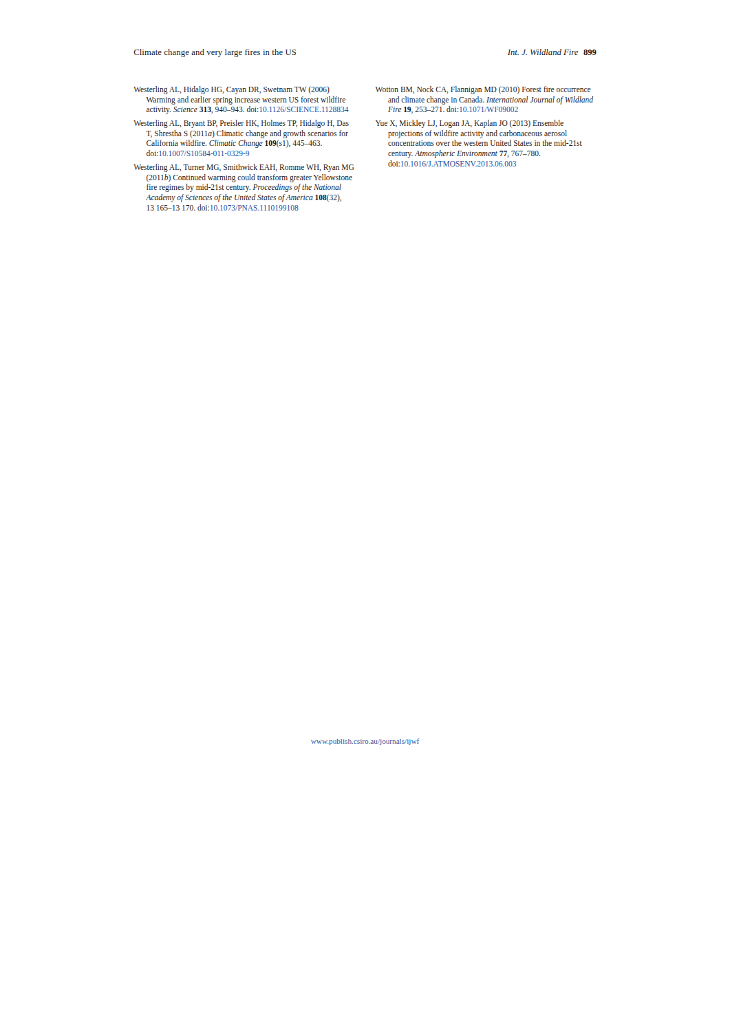Climate change and very large fires in the US
Int. J. Wildland Fire 899
Westerling AL, Hidalgo HG, Cayan DR, Swetnam TW (2006) Warming and earlier spring increase western US forest wildfire activity. Science 313, 940–943. doi:10.1126/SCIENCE.1128834
Westerling AL, Bryant BP, Preisler HK, Holmes TP, Hidalgo H, Das T, Shrestha S (2011a) Climatic change and growth scenarios for California wildfire. Climatic Change 109(s1), 445–463. doi:10.1007/S10584-011-0329-9
Westerling AL, Turner MG, Smithwick EAH, Romme WH, Ryan MG (2011b) Continued warming could transform greater Yellowstone fire regimes by mid-21st century. Proceedings of the National Academy of Sciences of the United States of America 108(32), 13 165–13 170. doi:10.1073/PNAS.1110199108
Wotton BM, Nock CA, Flannigan MD (2010) Forest fire occurrence and climate change in Canada. International Journal of Wildland Fire 19, 253–271. doi:10.1071/WF09002
Yue X, Mickley LJ, Logan JA, Kaplan JO (2013) Ensemble projections of wildfire activity and carbonaceous aerosol concentrations over the western United States in the mid-21st century. Atmospheric Environment 77, 767–780. doi:10.1016/J.ATMOSENV.2013.06.003
www.publish.csiro.au/journals/ijwf